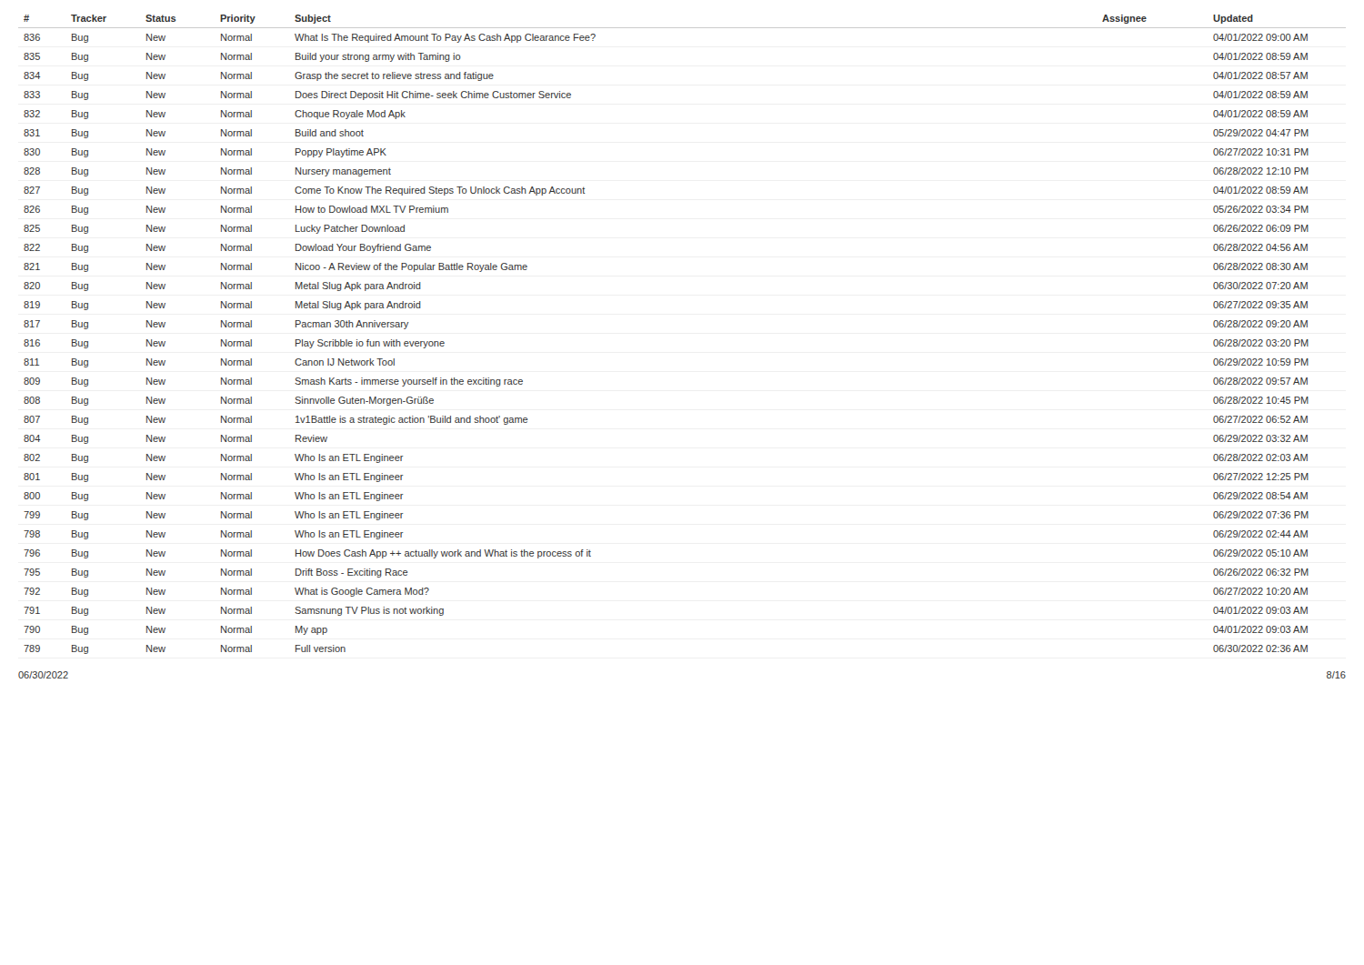| # | Tracker | Status | Priority | Subject | Assignee | Updated |
| --- | --- | --- | --- | --- | --- | --- |
| 836 | Bug | New | Normal | What Is The Required Amount To Pay As Cash App Clearance Fee? | | 04/01/2022 09:00 AM |
| 835 | Bug | New | Normal | Build your strong army with Taming io | | 04/01/2022 08:59 AM |
| 834 | Bug | New | Normal | Grasp the secret to relieve stress and fatigue | | 04/01/2022 08:57 AM |
| 833 | Bug | New | Normal | Does Direct Deposit Hit Chime- seek Chime Customer Service | | 04/01/2022 08:59 AM |
| 832 | Bug | New | Normal | Choque Royale Mod Apk | | 04/01/2022 08:59 AM |
| 831 | Bug | New | Normal | Build and shoot | | 05/29/2022 04:47 PM |
| 830 | Bug | New | Normal | Poppy Playtime APK | | 06/27/2022 10:31 PM |
| 828 | Bug | New | Normal | Nursery management | | 06/28/2022 12:10 PM |
| 827 | Bug | New | Normal | Come To Know The Required Steps To Unlock Cash App Account | | 04/01/2022 08:59 AM |
| 826 | Bug | New | Normal | How to Dowload MXL TV Premium | | 05/26/2022 03:34 PM |
| 825 | Bug | New | Normal | Lucky Patcher Download | | 06/26/2022 06:09 PM |
| 822 | Bug | New | Normal | Dowload Your Boyfriend Game | | 06/28/2022 04:56 AM |
| 821 | Bug | New | Normal | Nicoo - A Review of the Popular Battle Royale Game | | 06/28/2022 08:30 AM |
| 820 | Bug | New | Normal | Metal Slug Apk para Android | | 06/30/2022 07:20 AM |
| 819 | Bug | New | Normal | Metal Slug Apk para Android | | 06/27/2022 09:35 AM |
| 817 | Bug | New | Normal | Pacman 30th Anniversary | | 06/28/2022 09:20 AM |
| 816 | Bug | New | Normal | Play Scribble io fun with everyone | | 06/28/2022 03:20 PM |
| 811 | Bug | New | Normal | Canon IJ Network Tool | | 06/29/2022 10:59 PM |
| 809 | Bug | New | Normal | Smash Karts - immerse yourself in the exciting race | | 06/28/2022 09:57 AM |
| 808 | Bug | New | Normal | Sinnvolle Guten-Morgen-Grüße | | 06/28/2022 10:45 PM |
| 807 | Bug | New | Normal | 1v1Battle is a strategic action 'Build and shoot' game | | 06/27/2022 06:52 AM |
| 804 | Bug | New | Normal | Review | | 06/29/2022 03:32 AM |
| 802 | Bug | New | Normal | Who Is an ETL Engineer | | 06/28/2022 02:03 AM |
| 801 | Bug | New | Normal | Who Is an ETL Engineer | | 06/27/2022 12:25 PM |
| 800 | Bug | New | Normal | Who Is an ETL Engineer | | 06/29/2022 08:54 AM |
| 799 | Bug | New | Normal | Who Is an ETL Engineer | | 06/29/2022 07:36 PM |
| 798 | Bug | New | Normal | Who Is an ETL Engineer | | 06/29/2022 02:44 AM |
| 796 | Bug | New | Normal | How Does Cash App ++ actually work and What is the process of it | | 06/29/2022 05:10 AM |
| 795 | Bug | New | Normal | Drift Boss - Exciting Race | | 06/26/2022 06:32 PM |
| 792 | Bug | New | Normal | What is Google Camera Mod? | | 06/27/2022 10:20 AM |
| 791 | Bug | New | Normal | Samsnung TV Plus is not working | | 04/01/2022 09:03 AM |
| 790 | Bug | New | Normal | My app | | 04/01/2022 09:03 AM |
| 789 | Bug | New | Normal | Full version | | 06/30/2022 02:36 AM |
06/30/2022 8/16